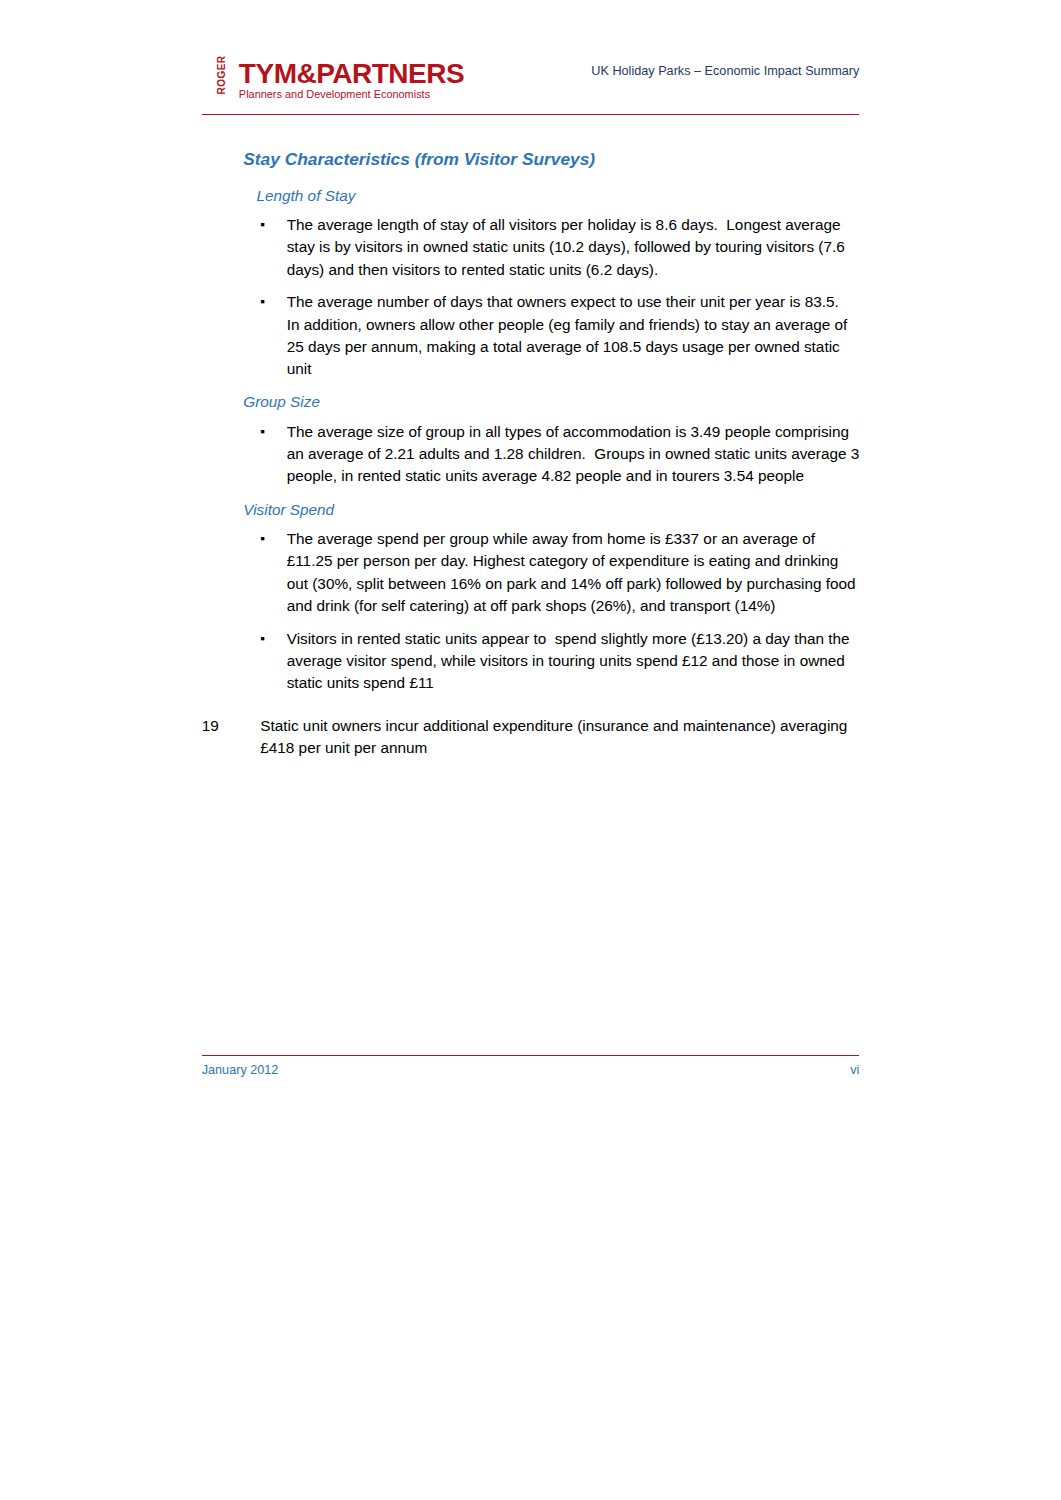ROGER
TYM&PARTNERS
Planners and Development Economists
UK Holiday Parks – Economic Impact Summary
Stay Characteristics (from Visitor Surveys)
Length of Stay
The average length of stay of all visitors per holiday is 8.6 days. Longest average stay is by visitors in owned static units (10.2 days), followed by touring visitors (7.6 days) and then visitors to rented static units (6.2 days).
The average number of days that owners expect to use their unit per year is 83.5. In addition, owners allow other people (eg family and friends) to stay an average of 25 days per annum, making a total average of 108.5 days usage per owned static unit
Group Size
The average size of group in all types of accommodation is 3.49 people comprising an average of 2.21 adults and 1.28 children. Groups in owned static units average 3 people, in rented static units average 4.82 people and in tourers 3.54 people
Visitor Spend
The average spend per group while away from home is £337 or an average of £11.25 per person per day. Highest category of expenditure is eating and drinking out (30%, split between 16% on park and 14% off park) followed by purchasing food and drink (for self catering) at off park shops (26%), and transport (14%)
Visitors in rented static units appear to spend slightly more (£13.20) a day than the average visitor spend, while visitors in touring units spend £12 and those in owned static units spend £11
19
Static unit owners incur additional expenditure (insurance and maintenance) averaging £418 per unit per annum
January 2012
vi